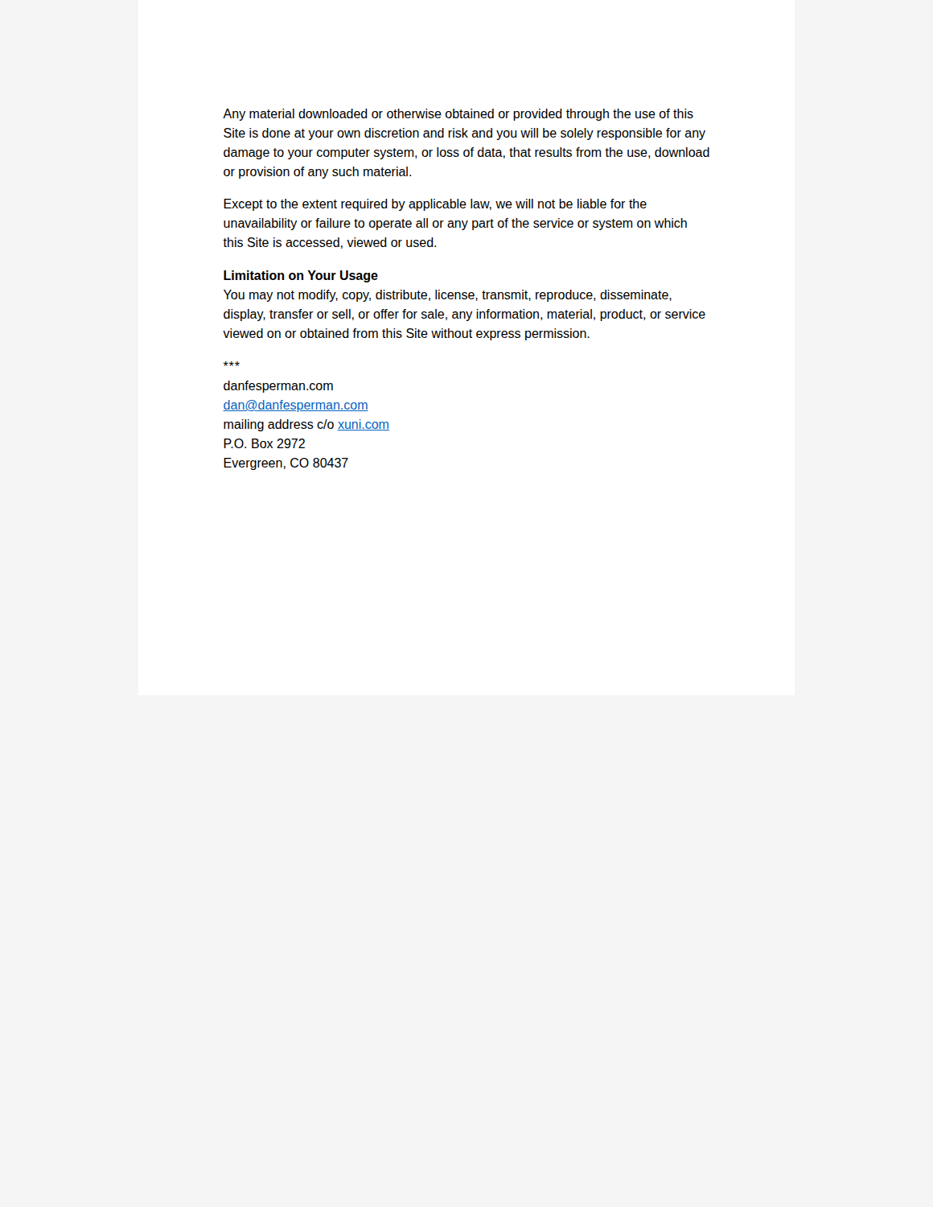Any material downloaded or otherwise obtained or provided through the use of this Site is done at your own discretion and risk and you will be solely responsible for any damage to your computer system, or loss of data, that results from the use, download or provision of any such material.
Except to the extent required by applicable law, we will not be liable for the unavailability or failure to operate all or any part of the service or system on which this Site is accessed, viewed or used.
Limitation on Your Usage
You may not modify, copy, distribute, license, transmit, reproduce, disseminate, display, transfer or sell, or offer for sale, any information, material, product, or service viewed on or obtained from this Site without express permission.
***
danfesperman.com
dan@danfesperman.com
mailing address c/o xuni.com
P.O. Box 2972
Evergreen, CO 80437